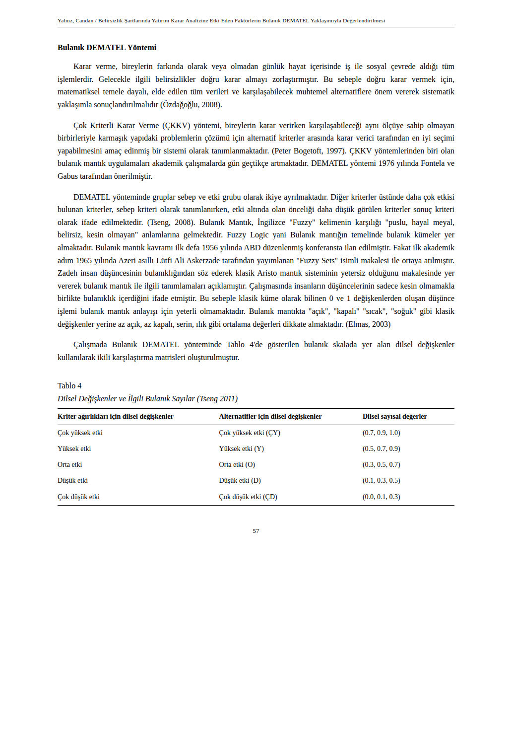Yalnız, Candan / Belirsizlik Şartlarında Yatırım Karar Analizine Etki Eden Faktörlerin Bulanık DEMATEL Yaklaşımıyla Değerlendirilmesi
Bulanık DEMATEL Yöntemi
Karar verme, bireylerin farkında olarak veya olmadan günlük hayat içerisinde iş ile sosyal çevrede aldığı tüm işlemlerdir. Gelecekle ilgili belirsizlikler doğru karar almayı zorlaştırmıştır. Bu sebeple doğru karar vermek için, matematiksel temele dayalı, elde edilen tüm verileri ve karşılaşabilecek muhtemel alternatiflere önem vererek sistematik yaklaşımla sonuçlandırılmalıdır (Özdağoğlu, 2008).
Çok Kriterli Karar Verme (ÇKKV) yöntemi, bireylerin karar verirken karşılaşabileceği aynı ölçüye sahip olmayan birbirleriyle karmaşık yapıdaki problemlerin çözümü için alternatif kriterler arasında karar verici tarafından en iyi seçimi yapabilmesini amaç edinmiş bir sistemi olarak tanımlanmaktadır. (Peter Bogetoft, 1997). ÇKKV yöntemlerinden biri olan bulanık mantık uygulamaları akademik çalışmalarda gün geçtikçe artmaktadır. DEMATEL yöntemi 1976 yılında Fontela ve Gabus tarafından önerilmiştir.
DEMATEL yönteminde gruplar sebep ve etki grubu olarak ikiye ayrılmaktadır. Diğer kriterler üstünde daha çok etkisi bulunan kriterler, sebep kriteri olarak tanımlanırken, etki altında olan önceliği daha düşük görülen kriterler sonuç kriteri olarak ifade edilmektedir. (Tseng, 2008). Bulanık Mantık, İngilizce "Fuzzy" kelimenin karşılığı "puslu, hayal meyal, belirsiz, kesin olmayan" anlamlarına gelmektedir. Fuzzy Logic yani Bulanık mantığın temelinde bulanık kümeler yer almaktadır. Bulanık mantık kavramı ilk defa 1956 yılında ABD düzenlenmiş konferansta ilan edilmiştir. Fakat ilk akademik adım 1965 yılında Azeri asıllı Lütfi Ali Askerzade tarafından yayımlanan "Fuzzy Sets" isimli makalesi ile ortaya atılmıştır. Zadeh insan düşüncesinin bulanıklığından söz ederek klasik Aristo mantık sisteminin yetersiz olduğunu makalesinde yer vererek bulanık mantık ile ilgili tanımlamaları açıklamıştır. Çalışmasında insanların düşüncelerinin sadece kesin olmamakla birlikte bulanıklık içerdiğini ifade etmiştir. Bu sebeple klasik küme olarak bilinen 0 ve 1 değişkenlerden oluşan düşünce işlemi bulanık mantık anlayışı için yeterli olmamaktadır. Bulanık mantıkta "açık", "kapalı" "sıcak", "soğuk" gibi klasik değişkenler yerine az açık, az kapalı, serin, ılık gibi ortalama değerleri dikkate almaktadır. (Elmas, 2003)
Çalışmada Bulanık DEMATEL yönteminde Tablo 4'de gösterilen bulanık skalada yer alan dilsel değişkenler kullanılarak ikili karşılaştırma matrisleri oluşturulmuştur.
Tablo 4
Dilsel Değişkenler ve İlgili Bulanık Sayılar (Tseng 2011)
| Kriter ağırlıkları için dilsel değişkenler | Alternatifler için dilsel değişkenler | Dilsel sayısal değerler |
| --- | --- | --- |
| Çok yüksek etki | Çok yüksek etki (ÇY) | (0.7, 0.9, 1.0) |
| Yüksek etki | Yüksek etki (Y) | (0.5, 0.7, 0.9) |
| Orta etki | Orta etki (O) | (0.3, 0.5, 0.7) |
| Düşük etki | Düşük etki (D) | (0.1, 0.3, 0.5) |
| Çok düşük etki | Çok düşük etki (ÇD) | (0.0, 0.1, 0.3) |
57